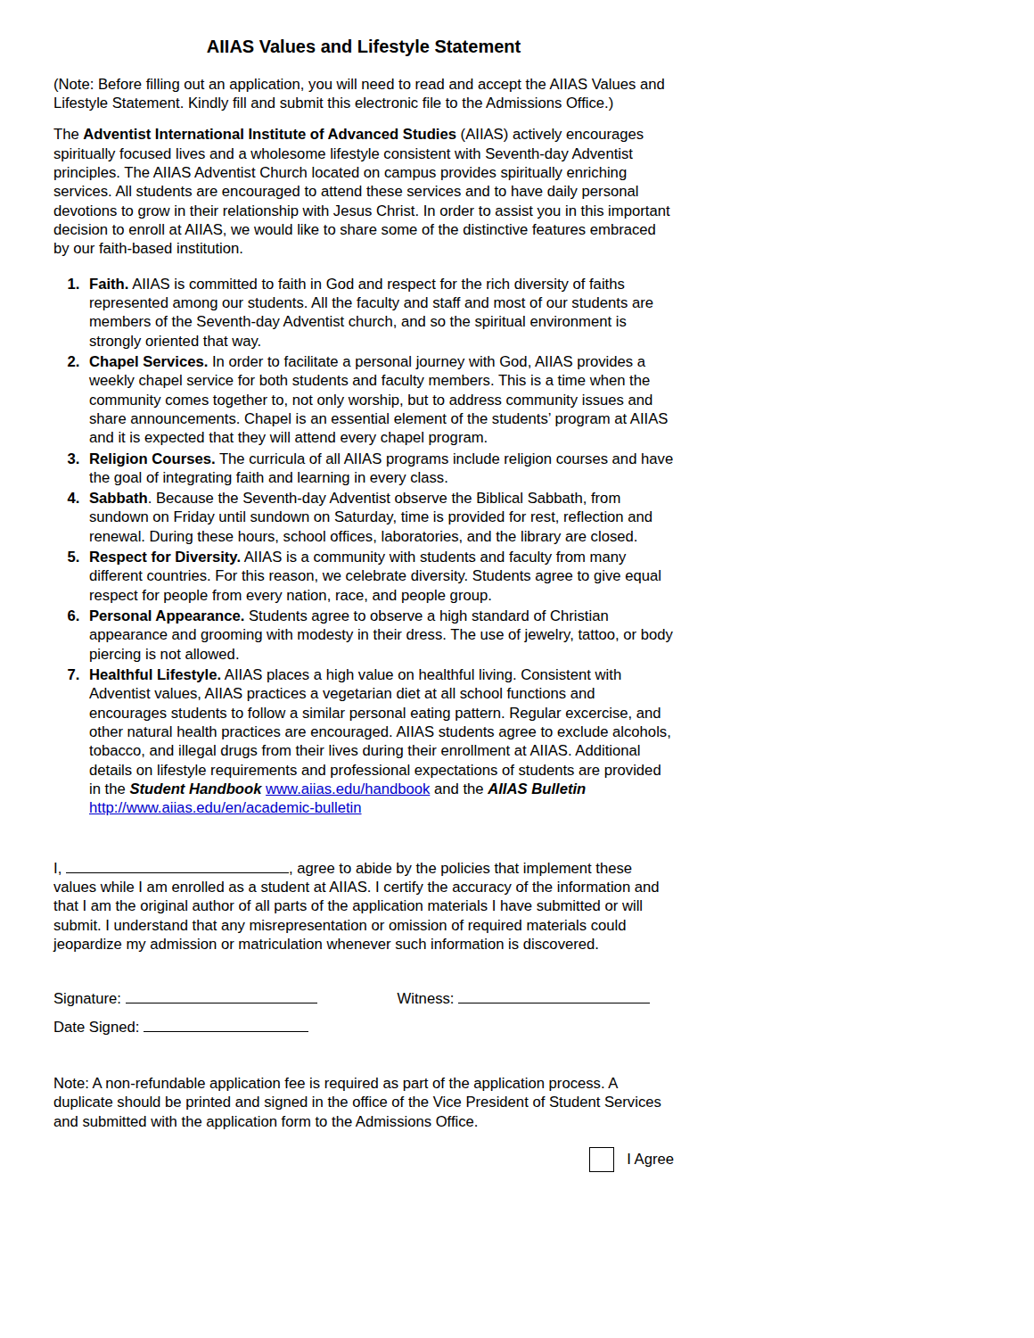AIIAS Values and Lifestyle Statement
(Note: Before filling out an application, you will need to read and accept the AIIAS Values and Lifestyle Statement. Kindly fill and submit this electronic file to the Admissions Office.)
The Adventist International Institute of Advanced Studies (AIIAS) actively encourages spiritually focused lives and a wholesome lifestyle consistent with Seventh-day Adventist principles. The AIIAS Adventist Church located on campus provides spiritually enriching services. All students are encouraged to attend these services and to have daily personal devotions to grow in their relationship with Jesus Christ. In order to assist you in this important decision to enroll at AIIAS, we would like to share some of the distinctive features embraced by our faith-based institution.
Faith. AIIAS is committed to faith in God and respect for the rich diversity of faiths represented among our students. All the faculty and staff and most of our students are members of the Seventh-day Adventist church, and so the spiritual environment is strongly oriented that way.
Chapel Services. In order to facilitate a personal journey with God, AIIAS provides a weekly chapel service for both students and faculty members. This is a time when the community comes together to, not only worship, but to address community issues and share announcements. Chapel is an essential element of the students’ program at AIIAS and it is expected that they will attend every chapel program.
Religion Courses. The curricula of all AIIAS programs include religion courses and have the goal of integrating faith and learning in every class.
Sabbath. Because the Seventh-day Adventist observe the Biblical Sabbath, from sundown on Friday until sundown on Saturday, time is provided for rest, reflection and renewal. During these hours, school offices, laboratories, and the library are closed.
Respect for Diversity. AIIAS is a community with students and faculty from many different countries. For this reason, we celebrate diversity. Students agree to give equal respect for people from every nation, race, and people group.
Personal Appearance. Students agree to observe a high standard of Christian appearance and grooming with modesty in their dress. The use of jewelry, tattoo, or body piercing is not allowed.
Healthful Lifestyle. AIIAS places a high value on healthful living. Consistent with Adventist values, AIIAS practices a vegetarian diet at all school functions and encourages students to follow a similar personal eating pattern. Regular excercise, and other natural health practices are encouraged. AIIAS students agree to exclude alcohols, tobacco, and illegal drugs from their lives during their enrollment at AIIAS. Additional details on lifestyle requirements and professional expectations of students are provided in the Student Handbook www.aiias.edu/handbook and the AIIAS Bulletin http://www.aiias.edu/en/academic-bulletin
I, , agree to abide by the policies that implement these values while I am enrolled as a student at AIIAS. I certify the accuracy of the information and that I am the original author of all parts of the application materials I have submitted or will submit. I understand that any misrepresentation or omission of required materials could jeopardize my admission or matriculation whenever such information is discovered.
Signature: Witness:
Date Signed:
Note: A non-refundable application fee is required as part of the application process. A duplicate should be printed and signed in the office of the Vice President of Student Services and submitted with the application form to the Admissions Office.
I Agree